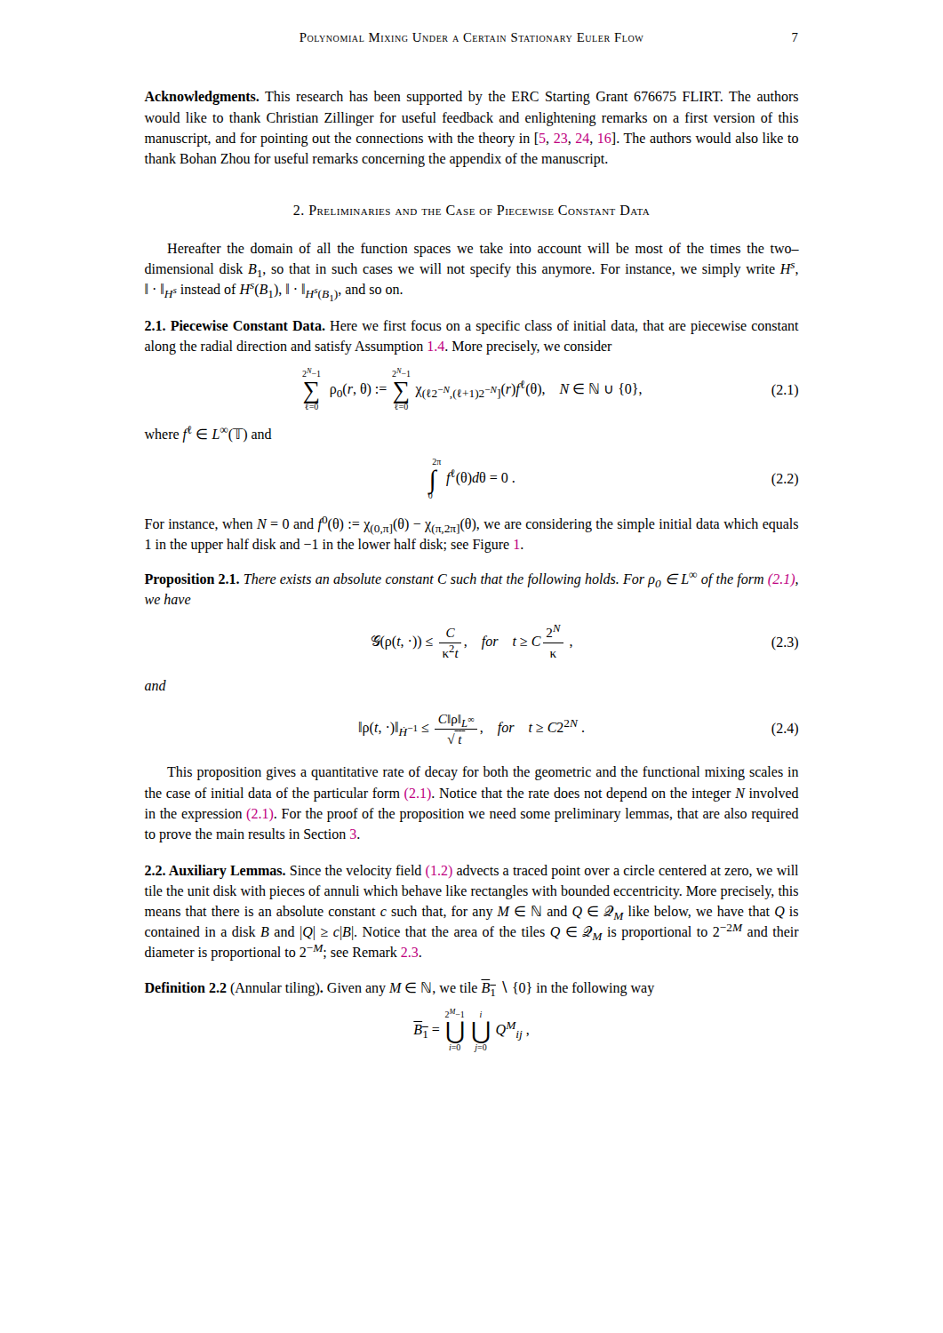Polynomial Mixing Under a Certain Stationary Euler Flow 7
Acknowledgments. This research has been supported by the ERC Starting Grant 676675 FLIRT. The authors would like to thank Christian Zillinger for useful feedback and enlightening remarks on a first version of this manuscript, and for pointing out the connections with the theory in [5, 23, 24, 16]. The authors would also like to thank Bohan Zhou for useful remarks concerning the appendix of the manuscript.
2. Preliminaries and the Case of Piecewise Constant Data
Hereafter the domain of all the function spaces we take into account will be most of the times the two–dimensional disk B1, so that in such cases we will not specify this anymore. For instance, we simply write Hs, ‖ · ‖Hs instead of Hs(B1), ‖ · ‖Hs(B1), and so on.
2.1. Piecewise Constant Data.
Here we first focus on a specific class of initial data, that are piecewise constant along the radial direction and satisfy Assumption 1.4. More precisely, we consider
2N−1∑ℓ=0 ρ0(r, θ) := 2N−1∑ℓ=0 χ(ℓ2−N,(ℓ+1)2−N](r)fℓ(θ), N ∈ ℕ ∪ {0}, (2.1)
where fℓ ∈ L∞(𝕋) and
2π∫0 fℓ(θ)dθ = 0 . (2.2)
For instance, when N = 0 and f0(θ) := χ(0,π](θ) − χ(π,2π](θ), we are considering the simple initial data which equals 1 in the upper half disk and −1 in the lower half disk; see Figure 1.
Proposition 2.1. There exists an absolute constant C such that the following holds. For ρ0 ∈ L∞ of the form (2.1), we have
𝒢(ρ(t, ·)) ≤ Cκ2t, for t ≥ C 2N κ , (2.3)
and
‖ρ(t, ·)‖Ḣ−1 ≤ C‖ρ‖L∞√ t , for t ≥ C22N . (2.4)
This proposition gives a quantitative rate of decay for both the geometric and the functional mixing scales in the case of initial data of the particular form (2.1). Notice that the rate does not depend on the integer N involved in the expression (2.1). For the proof of the proposition we need some preliminary lemmas, that are also required to prove the main results in Section 3.
2.2. Auxiliary Lemmas.
Since the velocity field (1.2) advects a traced point over a circle centered at zero, we will tile the unit disk with pieces of annuli which behave like rectangles with bounded eccentricity. More precisely, this means that there is an absolute constant c such that, for any M ∈ ℕ and Q ∈ 𝒬M like below, we have that Q is contained in a disk B and |Q| ≥ c|B|. Notice that the area of the tiles Q ∈ 𝒬M is proportional to 2−2M and their diameter is proportional to 2−M; see Remark 2.3.
Definition 2.2 (Annular tiling). Given any M ∈ ℕ, we tile B1 ∖ {0} in the following way
B1 = 2M−1⋃i=0 i⋃j=0 QMij ,